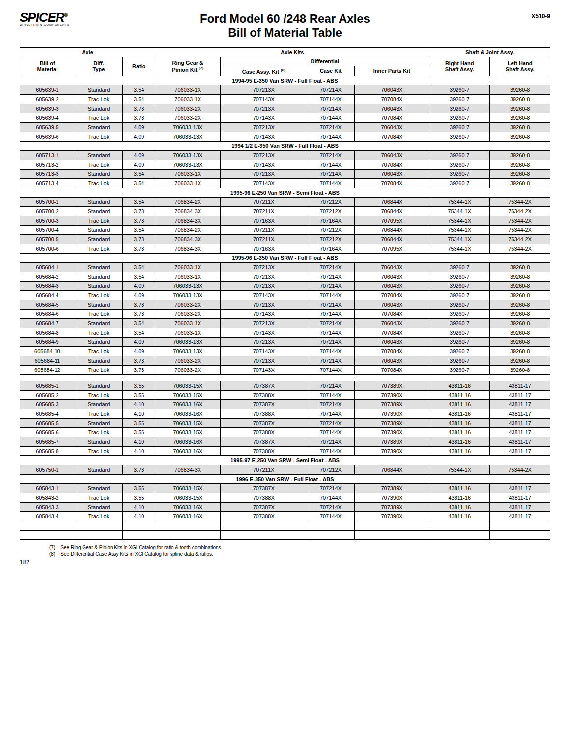SPICER®DRIVETRAIN COMPONENTS
Ford Model 60 /248 Rear Axles
Bill of Material Table
X510-9
| Axle | Axle Kits | Shaft & Joint Assy. |
| --- | --- | --- |
| Bill of Material | Diff. Type | Ratio | Ring Gear & Pinion Kit (7) | Differential | Right Hand Shaft Assy. | Left Hand Shaft Assy. |
| Case Assy. Kit (8) | Case Kit | Inner Parts Kit |
| 1994-95 E-350 Van SRW - Full Float - ABS |
| 605639-1 | Standard | 3.54 | 706033-1X | 707213X | 707214X | 706043X | 39260-7 | 39260-8 |
| 605639-2 | Trac Lok | 3.54 | 706033-1X | 707143X | 707144X | 707084X | 39260-7 | 39260-8 |
| 605639-3 | Standard | 3.73 | 706033-2X | 707213X | 707214X | 706043X | 39260-7 | 39260-8 |
| 605639-4 | Trac Lok | 3.73 | 706033-2X | 707143X | 707144X | 707084X | 39260-7 | 39260-8 |
| 605639-5 | Standard | 4.09 | 706033-13X | 707213X | 707214X | 706043X | 39260-7 | 39260-8 |
| 605639-6 | Trac Lok | 4.09 | 706033-13X | 707143X | 707144X | 707084X | 39260-7 | 39260-8 |
| 1994 1/2 E-350 Van SRW - Full Float - ABS |
| 605713-1 | Standard | 4.09 | 706033-13X | 707213X | 707214X | 706043X | 39260-7 | 39260-8 |
| 605713-2 | Trac Lok | 4.09 | 706033-13X | 707143X | 707144X | 707084X | 39260-7 | 39260-8 |
| 605713-3 | Standard | 3.54 | 706033-1X | 707213X | 707214X | 706043X | 39260-7 | 39260-8 |
| 605713-4 | Trac Lok | 3.54 | 706033-1X | 707143X | 707144X | 707084X | 39260-7 | 39260-8 |
| 1995-96 E-250 Van SRW - Semi Float - ABS |
| 605700-1 | Standard | 3.54 | 706834-2X | 707211X | 707212X | 706844X | 75344-1X | 75344-2X |
| 605700-2 | Standard | 3.73 | 706834-3X | 707211X | 707212X | 706844X | 75344-1X | 75344-2X |
| 605700-3 | Trac Lok | 3.73 | 706834-3X | 707163X | 707164X | 707095X | 75344-1X | 75344-2X |
| 605700-4 | Standard | 3.54 | 706834-2X | 707211X | 707212X | 706844X | 75344-1X | 75344-2X |
| 605700-5 | Standard | 3.73 | 706834-3X | 707211X | 707212X | 706844X | 75344-1X | 75344-2X |
| 605700-6 | Trac Lok | 3.73 | 706834-3X | 707163X | 707164X | 707095X | 75344-1X | 75344-2X |
| 1995-96 E-350 Van SRW - Full Float - ABS |
| 605684-1 | Standard | 3.54 | 706033-1X | 707213X | 707214X | 706043X | 39260-7 | 39260-8 |
| 605684-2 | Standard | 3.54 | 706033-1X | 707213X | 707214X | 706043X | 39260-7 | 39260-8 |
| 605684-3 | Standard | 4.09 | 706033-13X | 707213X | 707214X | 706043X | 39260-7 | 39260-8 |
| 605684-4 | Trac Lok | 4.09 | 706033-13X | 707143X | 707144X | 707084X | 39260-7 | 39260-8 |
| 605684-5 | Standard | 3.73 | 706033-2X | 707213X | 707214X | 706043X | 39260-7 | 39260-8 |
| 605684-6 | Trac Lok | 3.73 | 706033-2X | 707143X | 707144X | 707084X | 39260-7 | 39260-8 |
| 605684-7 | Standard | 3.54 | 706033-1X | 707213X | 707214X | 706043X | 39260-7 | 39260-8 |
| 605684-8 | Trac Lok | 3.54 | 706033-1X | 707143X | 707144X | 707084X | 39260-7 | 39260-8 |
| 605684-9 | Standard | 4.09 | 706033-13X | 707213X | 707214X | 706043X | 39260-7 | 39260-8 |
| 605684-10 | Trac Lok | 4.09 | 706033-13X | 707143X | 707144X | 707084X | 39260-7 | 39260-8 |
| 605684-11 | Standard | 3.73 | 706033-2X | 707213X | 707214X | 706043X | 39260-7 | 39260-8 |
| 605684-12 | Trac Lok | 3.73 | 706033-2X | 707143X | 707144X | 707084X | 39260-7 | 39260-8 |
| 605685-1 | Standard | 3.55 | 706033-15X | 707387X | 707214X | 707389X | 43811-16 | 43811-17 |
| 605685-2 | Trac Lok | 3.55 | 706033-15X | 707388X | 707144X | 707390X | 43811-16 | 43811-17 |
| 605685-3 | Standard | 4.10 | 706033-16X | 707387X | 707214X | 707389X | 43811-16 | 43811-17 |
| 605685-4 | Trac Lok | 4.10 | 706033-16X | 707388X | 707144X | 707390X | 43811-16 | 43811-17 |
| 605685-5 | Standard | 3.55 | 706033-15X | 707387X | 707214X | 707389X | 43811-16 | 43811-17 |
| 605685-6 | Trac Lok | 3.55 | 706033-15X | 707388X | 707144X | 707390X | 43811-16 | 43811-17 |
| 605685-7 | Standard | 4.10 | 706033-16X | 707387X | 707214X | 707389X | 43811-16 | 43811-17 |
| 605685-8 | Trac Lok | 4.10 | 706033-16X | 707388X | 707144X | 707390X | 43811-16 | 43811-17 |
| 1995-97 E-250 Van SRW - Semi Float - ABS |
| 605750-1 | Standard | 3.73 | 706834-3X | 707211X | 707212X | 706844X | 75344-1X | 75344-2X |
| 1996 E-350 Van SRW - Full Float - ABS |
| 605843-1 | Standard | 3.55 | 706033-15X | 707387X | 707214X | 707389X | 43811-16 | 43811-17 |
| 605843-2 | Trac Lok | 3.55 | 706033-15X | 707388X | 707144X | 707390X | 43811-16 | 43811-17 |
| 605843-3 | Standard | 4.10 | 706033-16X | 707387X | 707214X | 707389X | 43811-16 | 43811-17 |
| 605843-4 | Trac Lok | 4.10 | 706033-16X | 707388X | 707144X | 707390X | 43811-16 | 43811-17 |
(7) See Ring Gear & Pinion Kits in XGI Catalog for ratio & tooth combinations.
(8) See Differential Case Assy Kits in XGI Catalog for spline data & ratios.
182